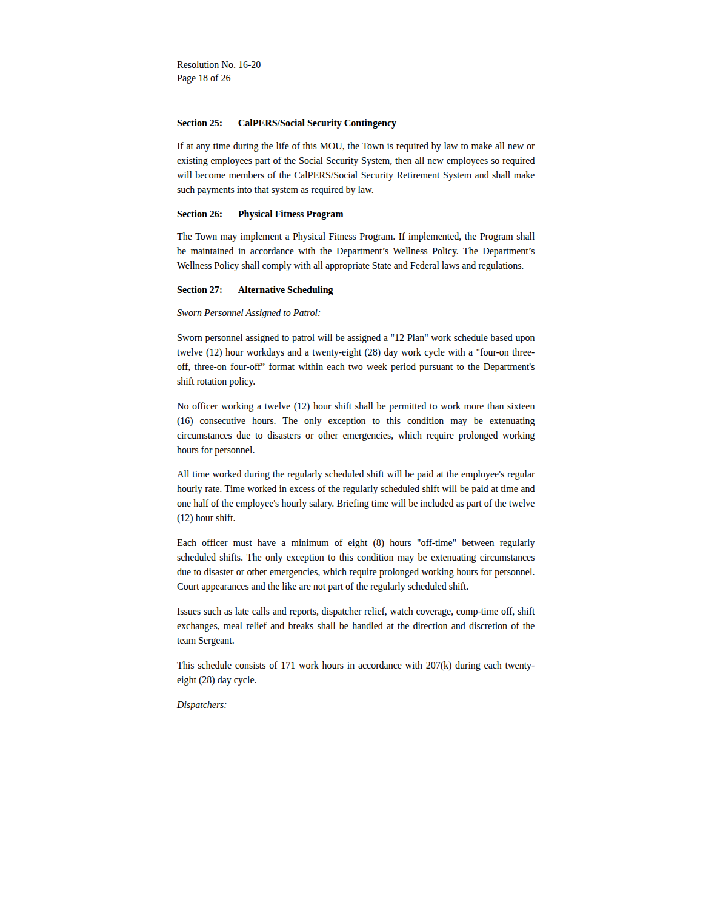Resolution No. 16-20
Page 18 of 26
Section 25: CalPERS/Social Security Contingency
If at any time during the life of this MOU, the Town is required by law to make all new or existing employees part of the Social Security System, then all new employees so required will become members of the CalPERS/Social Security Retirement System and shall make such payments into that system as required by law.
Section 26: Physical Fitness Program
The Town may implement a Physical Fitness Program. If implemented, the Program shall be maintained in accordance with the Department’s Wellness Policy. The Department’s Wellness Policy shall comply with all appropriate State and Federal laws and regulations.
Section 27: Alternative Scheduling
Sworn Personnel Assigned to Patrol:
Sworn personnel assigned to patrol will be assigned a "12 Plan" work schedule based upon twelve (12) hour workdays and a twenty-eight (28) day work cycle with a "four-on three-off, three-on four-off” format within each two week period pursuant to the Department's shift rotation policy.
No officer working a twelve (12) hour shift shall be permitted to work more than sixteen (16) consecutive hours. The only exception to this condition may be extenuating circumstances due to disasters or other emergencies, which require prolonged working hours for personnel.
All time worked during the regularly scheduled shift will be paid at the employee's regular hourly rate. Time worked in excess of the regularly scheduled shift will be paid at time and one half of the employee's hourly salary. Briefing time will be included as part of the twelve (12) hour shift.
Each officer must have a minimum of eight (8) hours "off-time" between regularly scheduled shifts. The only exception to this condition may be extenuating circumstances due to disaster or other emergencies, which require prolonged working hours for personnel. Court appearances and the like are not part of the regularly scheduled shift.
Issues such as late calls and reports, dispatcher relief, watch coverage, comp-time off, shift exchanges, meal relief and breaks shall be handled at the direction and discretion of the team Sergeant.
This schedule consists of 171 work hours in accordance with 207(k) during each twenty-eight (28) day cycle.
Dispatchers: